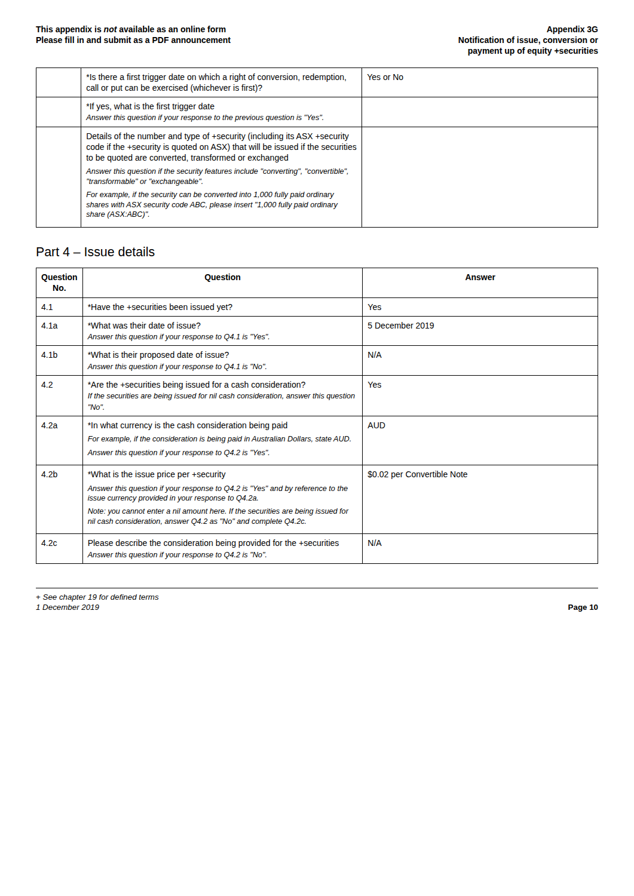This appendix is not available as an online form
Please fill in and submit as a PDF announcement
Appendix 3G
Notification of issue, conversion or
payment up of equity +securities
| | *Is there a first trigger date on which a right of conversion, redemption, call or put can be exercised (whichever is first)? | Yes or No |
| | *If yes, what is the first trigger date Answer this question if your response to the previous question is "Yes". | |
| | Details of the number and type of +security (including its ASX +security code if the +security is quoted on ASX) that will be issued if the securities to be quoted are converted, transformed or exchanged Answer this question if the security features include "converting", "convertible", "transformable" or "exchangeable". For example, if the security can be converted into 1,000 fully paid ordinary shares with ASX security code ABC, please insert "1,000 fully paid ordinary share (ASX:ABC)". | |
Part 4 – Issue details
| Question No. | Question | Answer |
| --- | --- | --- |
| 4.1 | *Have the +securities been issued yet? | Yes |
| 4.1a | *What was their date of issue? Answer this question if your response to Q4.1 is "Yes". | 5 December 2019 |
| 4.1b | *What is their proposed date of issue? Answer this question if your response to Q4.1 is "No". | N/A |
| 4.2 | *Are the +securities being issued for a cash consideration? If the securities are being issued for nil cash consideration, answer this question "No". | Yes |
| 4.2a | *In what currency is the cash consideration being paid For example, if the consideration is being paid in Australian Dollars, state AUD. Answer this question if your response to Q4.2 is "Yes". | AUD |
| 4.2b | *What is the issue price per +security Answer this question if your response to Q4.2 is "Yes" and by reference to the issue currency provided in your response to Q4.2a. Note: you cannot enter a nil amount here. If the securities are being issued for nil cash consideration, answer Q4.2 as "No" and complete Q4.2c. | $0.02 per Convertible Note |
| 4.2c | Please describe the consideration being provided for the +securities Answer this question if your response to Q4.2 is "No". | N/A |
+ See chapter 19 for defined terms
1 December 2019
Page 10